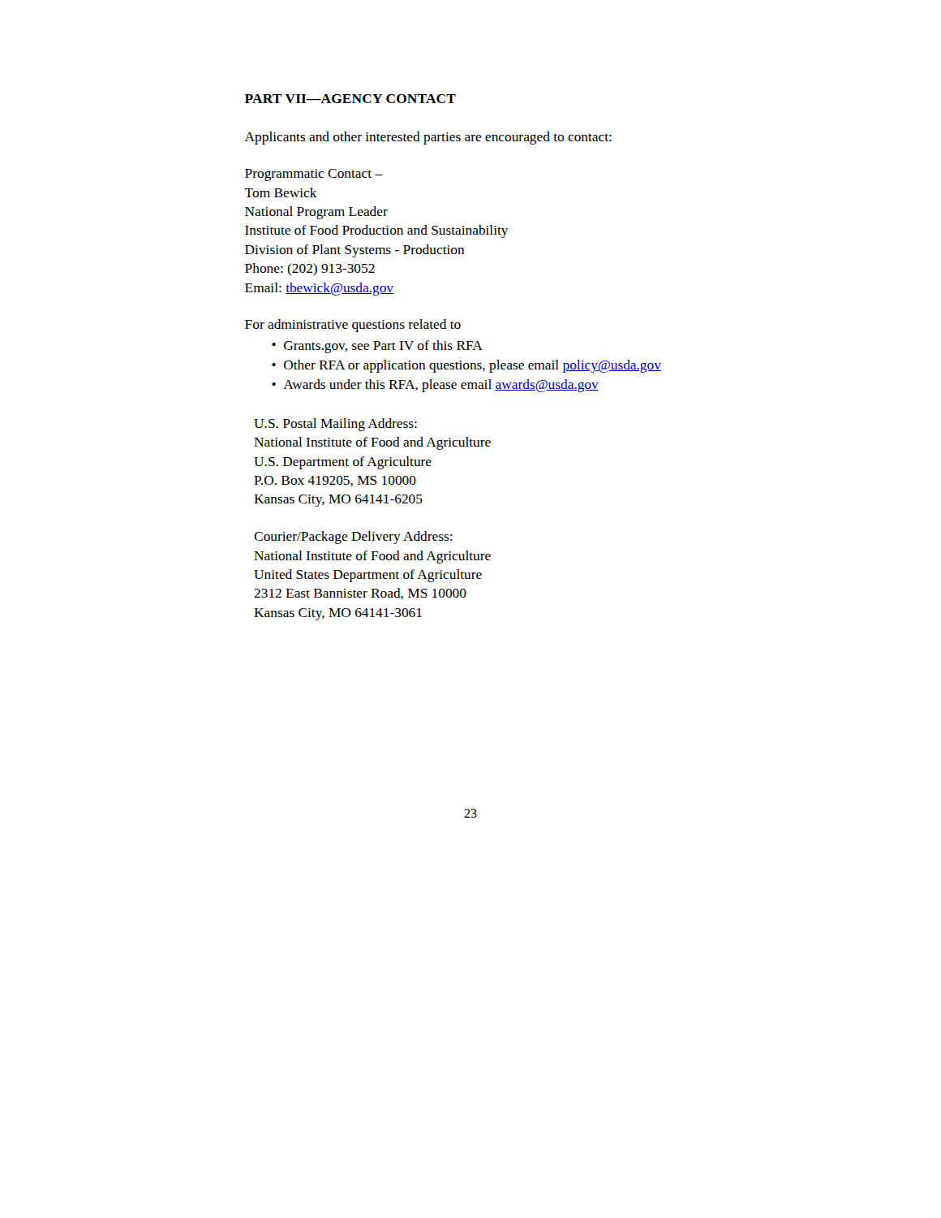PART VII—AGENCY CONTACT
Applicants and other interested parties are encouraged to contact:
Programmatic Contact –
Tom Bewick
National Program Leader
Institute of Food Production and Sustainability
Division of Plant Systems - Production
Phone: (202) 913-3052
Email: tbewick@usda.gov
For administrative questions related to
Grants.gov, see Part IV of this RFA
Other RFA or application questions, please email policy@usda.gov
Awards under this RFA, please email awards@usda.gov
U.S. Postal Mailing Address:
National Institute of Food and Agriculture
U.S. Department of Agriculture
P.O. Box 419205, MS 10000
Kansas City, MO 64141-6205
Courier/Package Delivery Address:
National Institute of Food and Agriculture
United States Department of Agriculture
2312 East Bannister Road, MS 10000
Kansas City, MO 64141-3061
23